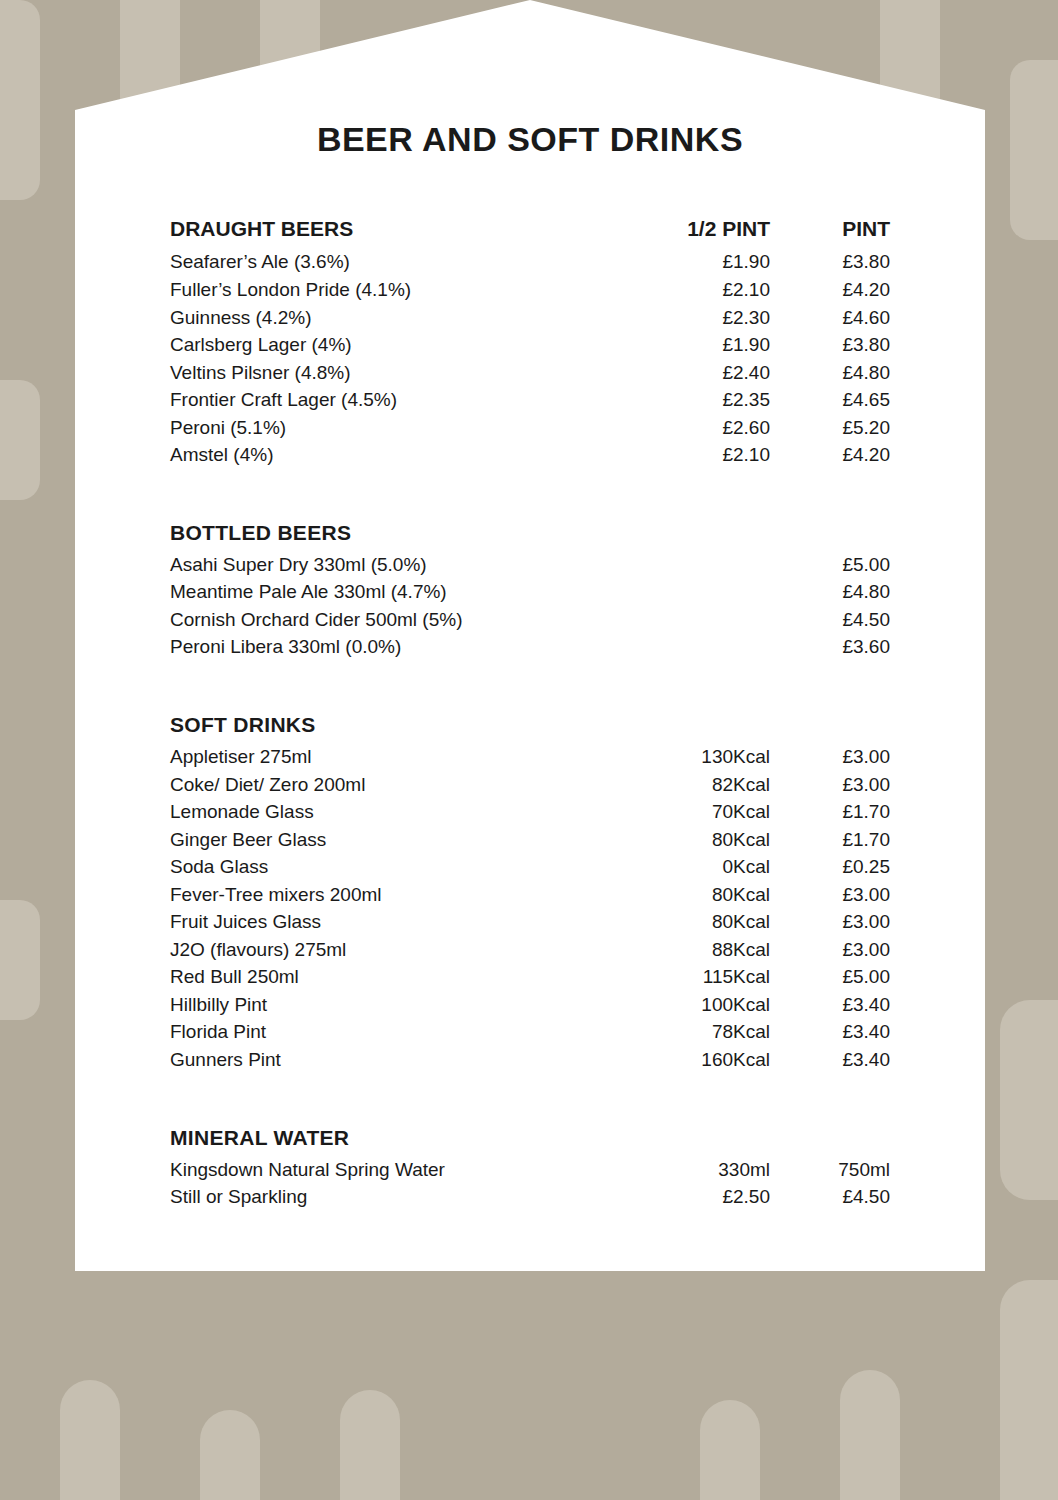BEER AND SOFT DRINKS
| DRAUGHT BEERS | 1/2 PINT | PINT |
| Seafarer’s Ale (3.6%) | £1.90 | £3.80 |
| Fuller’s London Pride (4.1%) | £2.10 | £4.20 |
| Guinness (4.2%) | £2.30 | £4.60 |
| Carlsberg Lager (4%) | £1.90 | £3.80 |
| Veltins Pilsner (4.8%) | £2.40 | £4.80 |
| Frontier Craft Lager (4.5%) | £2.35 | £4.65 |
| Peroni (5.1%) | £2.60 | £5.20 |
| Amstel (4%) | £2.10 | £4.20 |
BOTTLED BEERS
| Asahi Super Dry 330ml (5.0%) | | £5.00 |
| Meantime Pale Ale 330ml (4.7%) | | £4.80 |
| Cornish Orchard Cider 500ml (5%) | | £4.50 |
| Peroni Libera 330ml (0.0%) | | £3.60 |
SOFT DRINKS
| Appletiser 275ml | 130Kcal | £3.00 |
| Coke/ Diet/ Zero 200ml | 82Kcal | £3.00 |
| Lemonade Glass | 70Kcal | £1.70 |
| Ginger Beer Glass | 80Kcal | £1.70 |
| Soda Glass | 0Kcal | £0.25 |
| Fever-Tree mixers 200ml | 80Kcal | £3.00 |
| Fruit Juices Glass | 80Kcal | £3.00 |
| J2O (flavours) 275ml | 88Kcal | £3.00 |
| Red Bull 250ml | 115Kcal | £5.00 |
| Hillbilly Pint | 100Kcal | £3.40 |
| Florida Pint | 78Kcal | £3.40 |
| Gunners Pint | 160Kcal | £3.40 |
MINERAL WATER
| Kingsdown Natural Spring Water | 330ml | 750ml |
| Still or Sparkling | £2.50 | £4.50 |